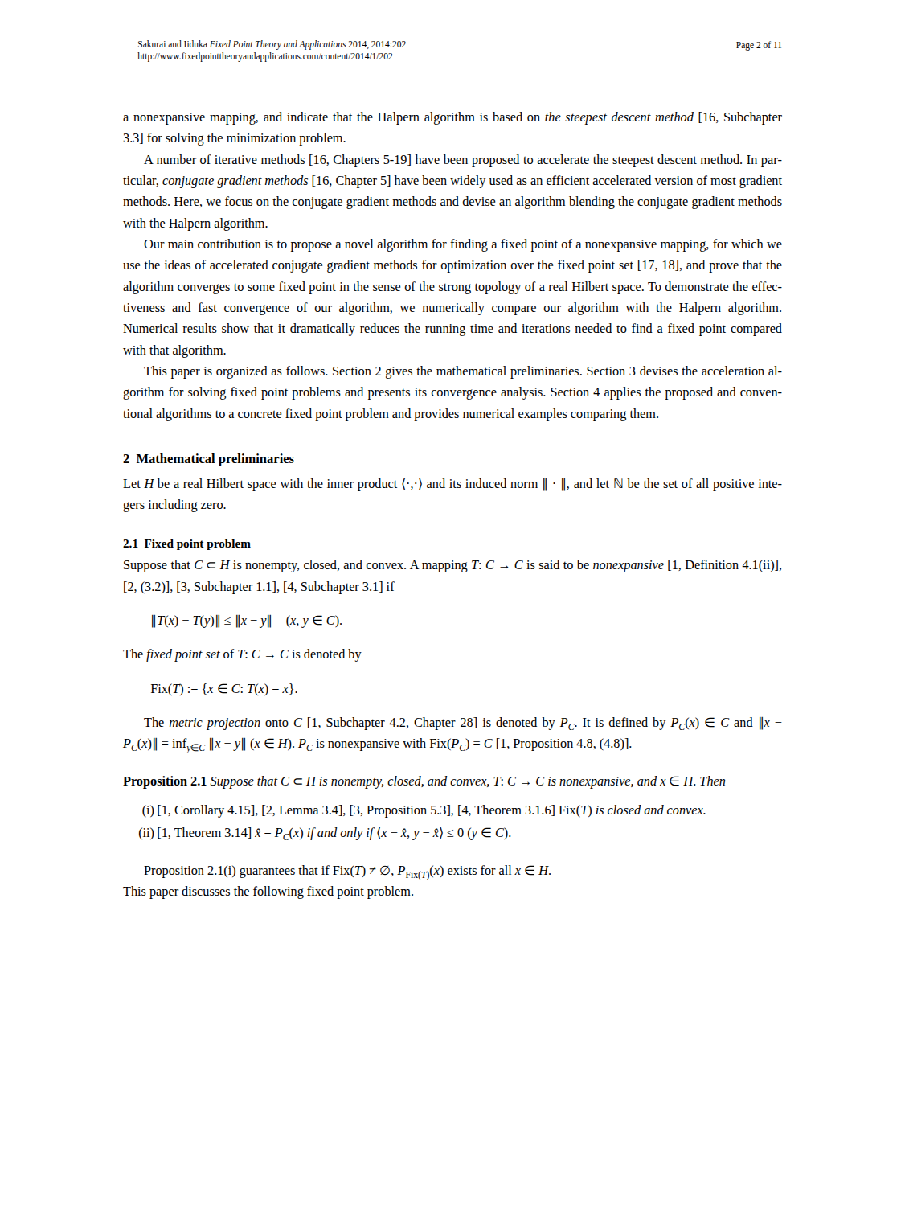Sakurai and Iiduka Fixed Point Theory and Applications 2014, 2014:202
http://www.fixedpointtheoryandapplications.com/content/2014/1/202
Page 2 of 11
a nonexpansive mapping, and indicate that the Halpern algorithm is based on the steepest descent method [16, Subchapter 3.3] for solving the minimization problem.
A number of iterative methods [16, Chapters 5-19] have been proposed to accelerate the steepest descent method. In particular, conjugate gradient methods [16, Chapter 5] have been widely used as an efficient accelerated version of most gradient methods. Here, we focus on the conjugate gradient methods and devise an algorithm blending the conjugate gradient methods with the Halpern algorithm.
Our main contribution is to propose a novel algorithm for finding a fixed point of a nonexpansive mapping, for which we use the ideas of accelerated conjugate gradient methods for optimization over the fixed point set [17, 18], and prove that the algorithm converges to some fixed point in the sense of the strong topology of a real Hilbert space. To demonstrate the effectiveness and fast convergence of our algorithm, we numerically compare our algorithm with the Halpern algorithm. Numerical results show that it dramatically reduces the running time and iterations needed to find a fixed point compared with that algorithm.
This paper is organized as follows. Section 2 gives the mathematical preliminaries. Section 3 devises the acceleration algorithm for solving fixed point problems and presents its convergence analysis. Section 4 applies the proposed and conventional algorithms to a concrete fixed point problem and provides numerical examples comparing them.
2 Mathematical preliminaries
Let H be a real Hilbert space with the inner product ⟨·,·⟩ and its induced norm ∥ · ∥, and let ℕ be the set of all positive integers including zero.
2.1 Fixed point problem
Suppose that C ⊂ H is nonempty, closed, and convex. A mapping T: C → C is said to be nonexpansive [1, Definition 4.1(ii)], [2, (3.2)], [3, Subchapter 1.1], [4, Subchapter 3.1] if
∥T(x) − T(y)∥ ≤ ∥x − y∥ (x, y ∈ C).
The fixed point set of T: C → C is denoted by
Fix(T) := {x ∈ C: T(x) = x}.
The metric projection onto C [1, Subchapter 4.2, Chapter 28] is denoted by PC. It is defined by PC(x) ∈ C and ∥x − PC(x)∥ = infy∈C ∥x − y∥ (x ∈ H). PC is nonexpansive with Fix(PC) = C [1, Proposition 4.8, (4.8)].
Proposition 2.1 Suppose that C ⊂ H is nonempty, closed, and convex, T: C → C is nonexpansive, and x ∈ H. Then
(i) [1, Corollary 4.15], [2, Lemma 3.4], [3, Proposition 5.3], [4, Theorem 3.1.6] Fix(T) is closed and convex.
(ii) [1, Theorem 3.14] x̂ = PC(x) if and only if ⟨x − x̂, y − x̂⟩ ≤ 0 (y ∈ C).
Proposition 2.1(i) guarantees that if Fix(T) ≠ ∅, PFix(T)(x) exists for all x ∈ H.
This paper discusses the following fixed point problem.